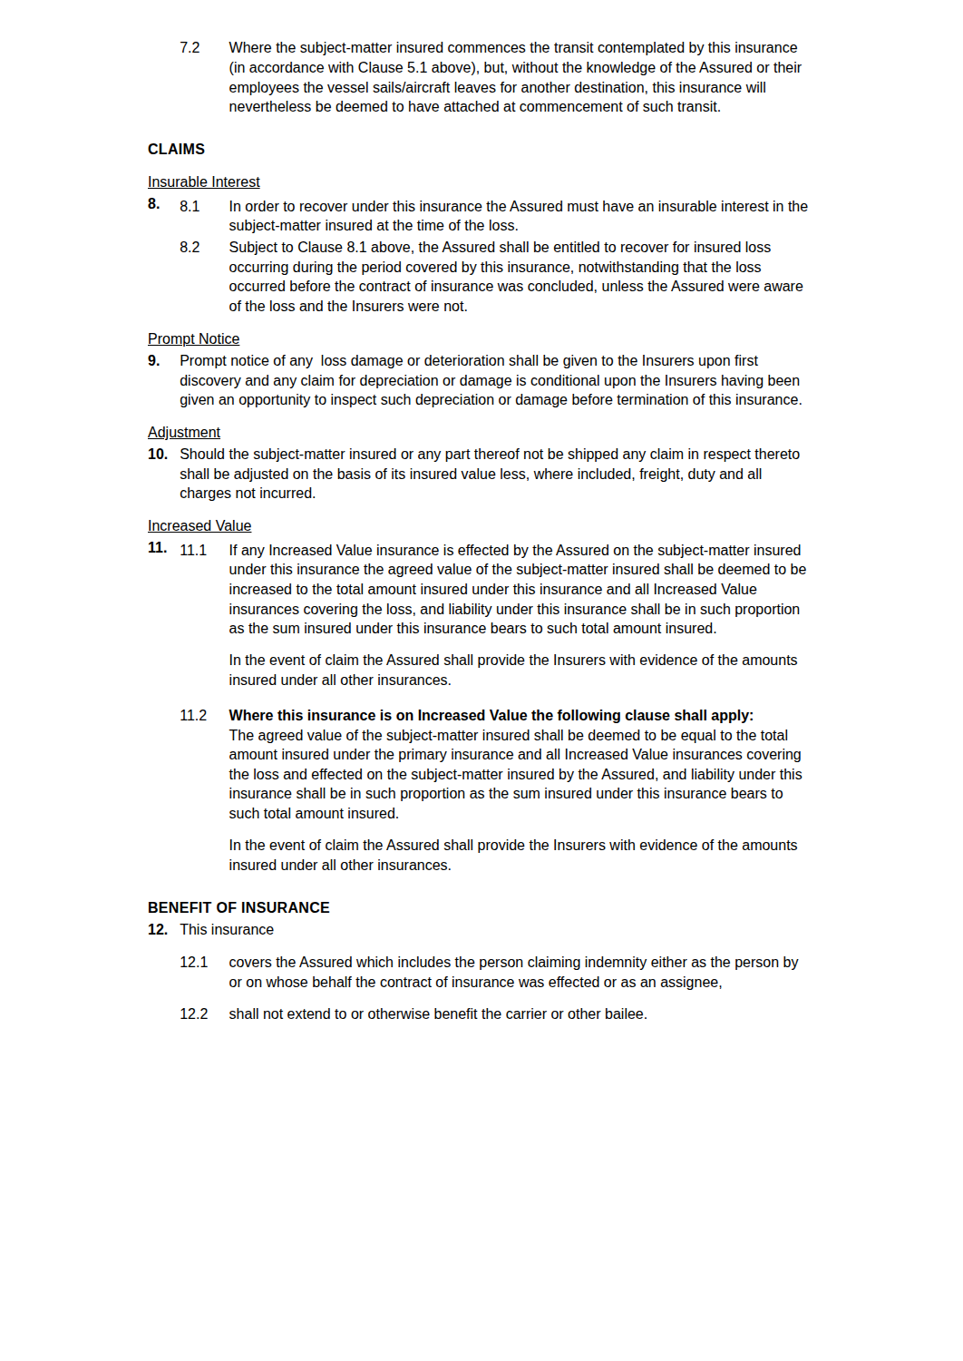7.2
Where the subject-matter insured commences the transit contemplated by this insurance (in accordance with Clause 5.1 above), but, without the knowledge of the Assured or their employees the vessel sails/aircraft leaves for another destination, this insurance will nevertheless be deemed to have attached at commencement of such transit.
CLAIMS
Insurable Interest
8.
8.1
In order to recover under this insurance the Assured must have an insurable interest in the subject-matter insured at the time of the loss.
8.2
Subject to Clause 8.1 above, the Assured shall be entitled to recover for insured loss occurring during the period covered by this insurance, notwithstanding that the loss occurred before the contract of insurance was concluded, unless the Assured were aware of the loss and the Insurers were not.
Prompt Notice
9.
Prompt notice of any loss damage or deterioration shall be given to the Insurers upon first discovery and any claim for depreciation or damage is conditional upon the Insurers having been given an opportunity to inspect such depreciation or damage before termination of this insurance.
Adjustment
10.
Should the subject-matter insured or any part thereof not be shipped any claim in respect thereto shall be adjusted on the basis of its insured value less, where included, freight, duty and all charges not incurred.
Increased Value
11.
11.1
If any Increased Value insurance is effected by the Assured on the subject-matter insured under this insurance the agreed value of the subject-matter insured shall be deemed to be increased to the total amount insured under this insurance and all Increased Value insurances covering the loss, and liability under this insurance shall be in such proportion as the sum insured under this insurance bears to such total amount insured.
In the event of claim the Assured shall provide the Insurers with evidence of the amounts insured under all other insurances.
11.2
Where this insurance is on Increased Value the following clause shall apply:
The agreed value of the subject-matter insured shall be deemed to be equal to the total amount insured under the primary insurance and all Increased Value insurances covering the loss and effected on the subject-matter insured by the Assured, and liability under this insurance shall be in such proportion as the sum insured under this insurance bears to such total amount insured.
In the event of claim the Assured shall provide the Insurers with evidence of the amounts insured under all other insurances.
BENEFIT OF INSURANCE
12.
This insurance
12.1
covers the Assured which includes the person claiming indemnity either as the person by or on whose behalf the contract of insurance was effected or as an assignee,
12.2
shall not extend to or otherwise benefit the carrier or other bailee.